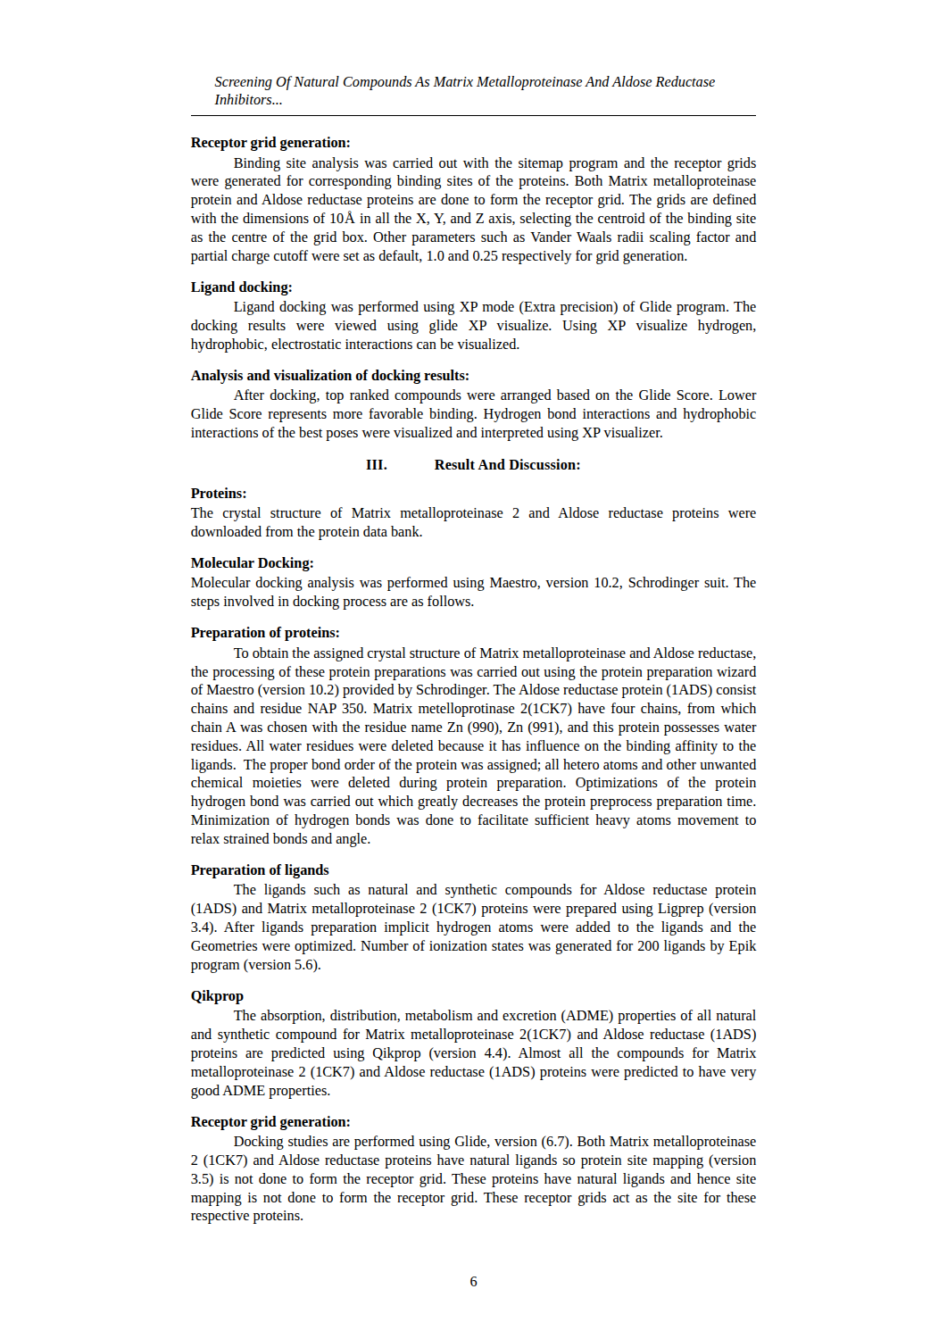Screening Of Natural Compounds As Matrix Metalloproteinase And Aldose Reductase Inhibitors...
Receptor grid generation:
Binding site analysis was carried out with the sitemap program and the receptor grids were generated for corresponding binding sites of the proteins. Both Matrix metalloproteinase protein and Aldose reductase proteins are done to form the receptor grid. The grids are defined with the dimensions of 10Å in all the X, Y, and Z axis, selecting the centroid of the binding site as the centre of the grid box. Other parameters such as Vander Waals radii scaling factor and partial charge cutoff were set as default, 1.0 and 0.25 respectively for grid generation.
Ligand docking:
Ligand docking was performed using XP mode (Extra precision) of Glide program. The docking results were viewed using glide XP visualize. Using XP visualize hydrogen, hydrophobic, electrostatic interactions can be visualized.
Analysis and visualization of docking results:
After docking, top ranked compounds were arranged based on the Glide Score. Lower Glide Score represents more favorable binding. Hydrogen bond interactions and hydrophobic interactions of the best poses were visualized and interpreted using XP visualizer.
III. Result And Discussion:
Proteins:
The crystal structure of Matrix metalloproteinase 2 and Aldose reductase proteins were downloaded from the protein data bank.
Molecular Docking:
Molecular docking analysis was performed using Maestro, version 10.2, Schrodinger suit. The steps involved in docking process are as follows.
Preparation of proteins:
To obtain the assigned crystal structure of Matrix metalloproteinase and Aldose reductase, the processing of these protein preparations was carried out using the protein preparation wizard of Maestro (version 10.2) provided by Schrodinger. The Aldose reductase protein (1ADS) consist chains and residue NAP 350. Matrix metelloprotinase 2(1CK7) have four chains, from which chain A was chosen with the residue name Zn (990), Zn (991), and this protein possesses water residues. All water residues were deleted because it has influence on the binding affinity to the ligands. The proper bond order of the protein was assigned; all hetero atoms and other unwanted chemical moieties were deleted during protein preparation. Optimizations of the protein hydrogen bond was carried out which greatly decreases the protein preprocess preparation time. Minimization of hydrogen bonds was done to facilitate sufficient heavy atoms movement to relax strained bonds and angle.
Preparation of ligands
The ligands such as natural and synthetic compounds for Aldose reductase protein (1ADS) and Matrix metalloproteinase 2 (1CK7) proteins were prepared using Ligprep (version 3.4). After ligands preparation implicit hydrogen atoms were added to the ligands and the Geometries were optimized. Number of ionization states was generated for 200 ligands by Epik program (version 5.6).
Qikprop
The absorption, distribution, metabolism and excretion (ADME) properties of all natural and synthetic compound for Matrix metalloproteinase 2(1CK7) and Aldose reductase (1ADS) proteins are predicted using Qikprop (version 4.4). Almost all the compounds for Matrix metalloproteinase 2 (1CK7) and Aldose reductase (1ADS) proteins were predicted to have very good ADME properties.
Receptor grid generation:
Docking studies are performed using Glide, version (6.7). Both Matrix metalloproteinase 2 (1CK7) and Aldose reductase proteins have natural ligands so protein site mapping (version 3.5) is not done to form the receptor grid. These proteins have natural ligands and hence site mapping is not done to form the receptor grid. These receptor grids act as the site for these respective proteins.
6